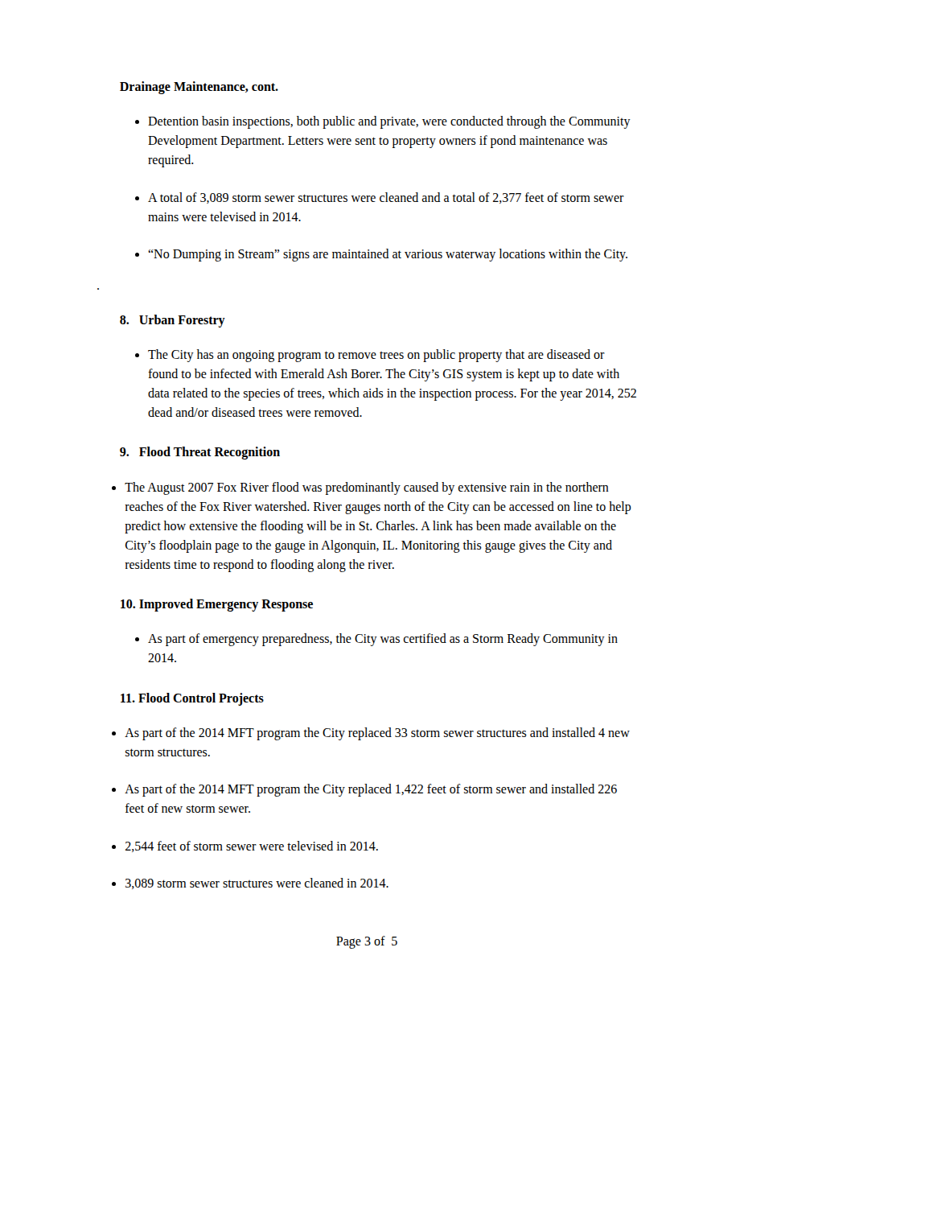Drainage Maintenance, cont.
Detention basin inspections, both public and private, were conducted through the Community Development Department. Letters were sent to property owners if pond maintenance was required.
A total of 3,089 storm sewer structures were cleaned and a total of 2,377 feet of storm sewer mains were televised in 2014.
“No Dumping in Stream” signs are maintained at various waterway locations within the City.
.
8. Urban Forestry
The City has an ongoing program to remove trees on public property that are diseased or found to be infected with Emerald Ash Borer. The City’s GIS system is kept up to date with data related to the species of trees, which aids in the inspection process. For the year 2014, 252 dead and/or diseased trees were removed.
9. Flood Threat Recognition
The August 2007 Fox River flood was predominantly caused by extensive rain in the northern reaches of the Fox River watershed. River gauges north of the City can be accessed on line to help predict how extensive the flooding will be in St. Charles. A link has been made available on the City’s floodplain page to the gauge in Algonquin, IL. Monitoring this gauge gives the City and residents time to respond to flooding along the river.
10. Improved Emergency Response
As part of emergency preparedness, the City was certified as a Storm Ready Community in 2014.
11. Flood Control Projects
As part of the 2014 MFT program the City replaced 33 storm sewer structures and installed 4 new storm structures.
As part of the 2014 MFT program the City replaced 1,422 feet of storm sewer and installed 226 feet of new storm sewer.
2,544 feet of storm sewer were televised in 2014.
3,089 storm sewer structures were cleaned in 2014.
Page 3 of 5